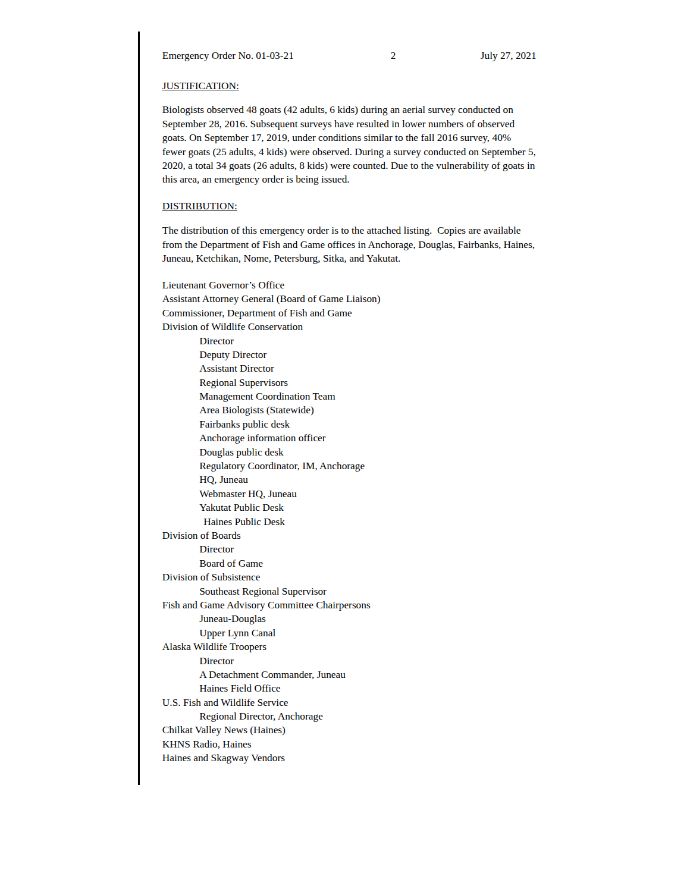Emergency Order No. 01-03-21
2
July 27, 2021
JUSTIFICATION:
Biologists observed 48 goats (42 adults, 6 kids) during an aerial survey conducted on September 28, 2016. Subsequent surveys have resulted in lower numbers of observed goats. On September 17, 2019, under conditions similar to the fall 2016 survey, 40% fewer goats (25 adults, 4 kids) were observed. During a survey conducted on September 5, 2020, a total 34 goats (26 adults, 8 kids) were counted. Due to the vulnerability of goats in this area, an emergency order is being issued.
DISTRIBUTION:
The distribution of this emergency order is to the attached listing. Copies are available from the Department of Fish and Game offices in Anchorage, Douglas, Fairbanks, Haines, Juneau, Ketchikan, Nome, Petersburg, Sitka, and Yakutat.
Lieutenant Governor’s Office
Assistant Attorney General (Board of Game Liaison)
Commissioner, Department of Fish and Game
Division of Wildlife Conservation
Director
Deputy Director
Assistant Director
Regional Supervisors
Management Coordination Team
Area Biologists (Statewide)
Fairbanks public desk
Anchorage information officer
Douglas public desk
Regulatory Coordinator, IM, Anchorage
HQ, Juneau
Webmaster HQ, Juneau
Yakutat Public Desk
Haines Public Desk
Division of Boards
Director
Board of Game
Division of Subsistence
Southeast Regional Supervisor
Fish and Game Advisory Committee Chairpersons
Juneau-Douglas
Upper Lynn Canal
Alaska Wildlife Troopers
Director
A Detachment Commander, Juneau
Haines Field Office
U.S. Fish and Wildlife Service
Regional Director, Anchorage
Chilkat Valley News (Haines)
KHNS Radio, Haines
Haines and Skagway Vendors